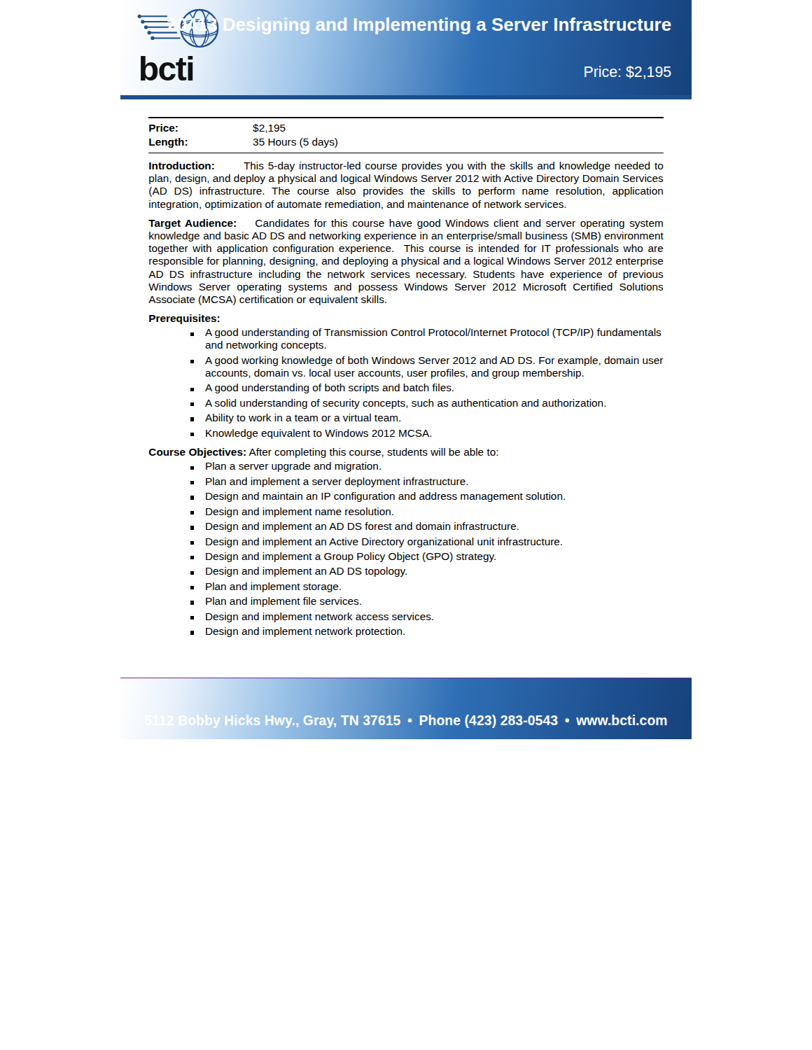bcti
20413 Designing and Implementing a Server Infrastructure
Price: $2,195
| Price: | $2,195 |
| Length: | 35 Hours (5 days) |
Introduction: This 5-day instructor-led course provides you with the skills and knowledge needed to plan, design, and deploy a physical and logical Windows Server 2012 with Active Directory Domain Services (AD DS) infrastructure. The course also provides the skills to perform name resolution, application integration, optimization of automate remediation, and maintenance of network services.
Target Audience: Candidates for this course have good Windows client and server operating system knowledge and basic AD DS and networking experience in an enterprise/small business (SMB) environment together with application configuration experience. This course is intended for IT professionals who are responsible for planning, designing, and deploying a physical and a logical Windows Server 2012 enterprise AD DS infrastructure including the network services necessary. Students have experience of previous Windows Server operating systems and possess Windows Server 2012 Microsoft Certified Solutions Associate (MCSA) certification or equivalent skills.
Prerequisites:
A good understanding of Transmission Control Protocol/Internet Protocol (TCP/IP) fundamentals and networking concepts.
A good working knowledge of both Windows Server 2012 and AD DS. For example, domain user accounts, domain vs. local user accounts, user profiles, and group membership.
A good understanding of both scripts and batch files.
A solid understanding of security concepts, such as authentication and authorization.
Ability to work in a team or a virtual team.
Knowledge equivalent to Windows 2012 MCSA.
Course Objectives: After completing this course, students will be able to:
Plan a server upgrade and migration.
Plan and implement a server deployment infrastructure.
Design and maintain an IP configuration and address management solution.
Design and implement name resolution.
Design and implement an AD DS forest and domain infrastructure.
Design and implement an Active Directory organizational unit infrastructure.
Design and implement a Group Policy Object (GPO) strategy.
Design and implement an AD DS topology.
Plan and implement storage.
Plan and implement file services.
Design and implement network access services.
Design and implement network protection.
5112 Bobby Hicks Hwy., Gray, TN 37615•Phone (423) 283-0543•www.bcti.com